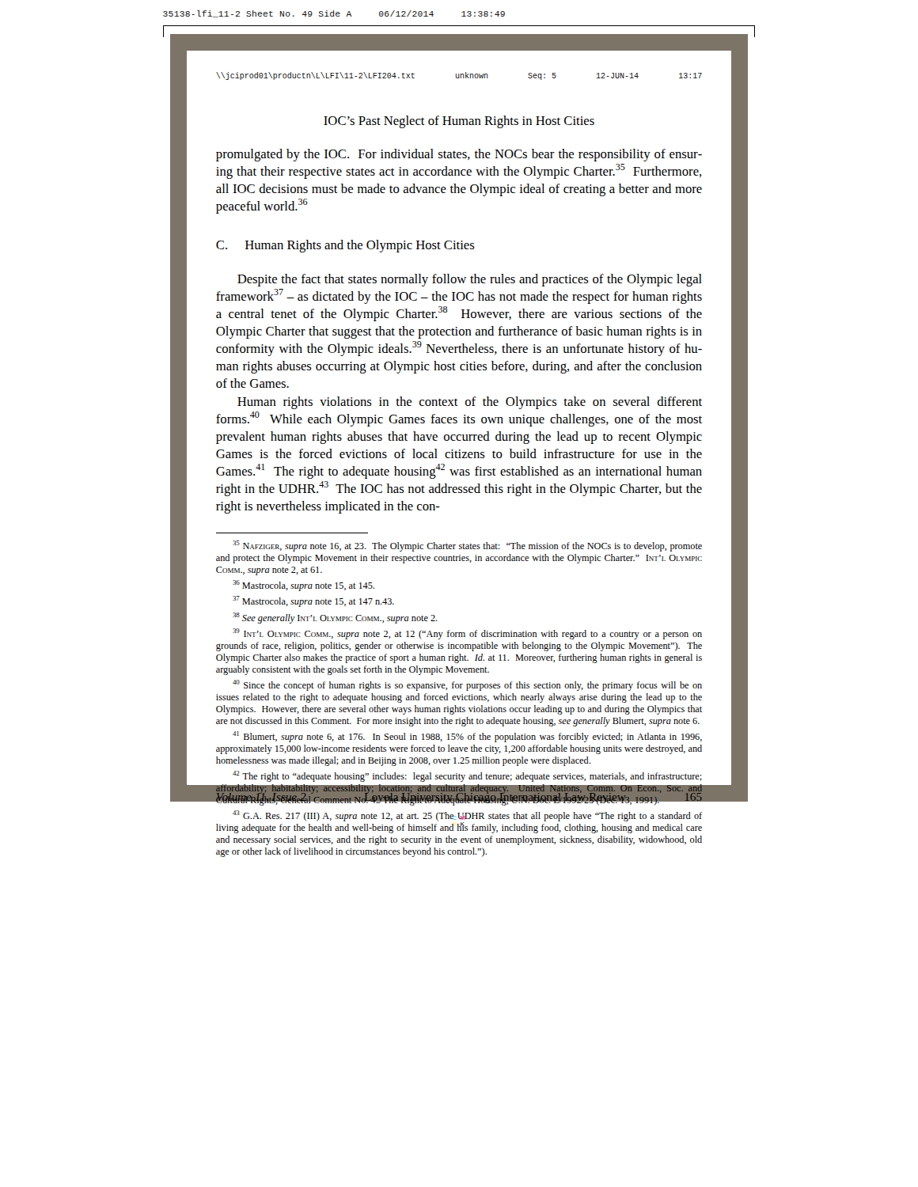35138-lfi_11-2 Sheet No. 49 Side A 06/12/2014 13:38:49
35138-lfi_11-2 Sheet No. 49 Side A 06/12/2014 13:38:49
\\jciprod01\productn\L\LFI\11-2\LFI204.txt unknown Seq: 5 12-JUN-14 13:17
IOC’s Past Neglect of Human Rights in Host Cities
promulgated by the IOC. For individual states, the NOCs bear the responsibility of ensuring that their respective states act in accordance with the Olympic Charter.35 Furthermore, all IOC decisions must be made to advance the Olympic ideal of creating a better and more peaceful world.36
C. Human Rights and the Olympic Host Cities
Despite the fact that states normally follow the rules and practices of the Olympic legal framework37 – as dictated by the IOC – the IOC has not made the respect for human rights a central tenet of the Olympic Charter.38 However, there are various sections of the Olympic Charter that suggest that the protection and furtherance of basic human rights is in conformity with the Olympic ideals.39 Nevertheless, there is an unfortunate history of human rights abuses occurring at Olympic host cities before, during, and after the conclusion of the Games.
Human rights violations in the context of the Olympics take on several different forms.40 While each Olympic Games faces its own unique challenges, one of the most prevalent human rights abuses that have occurred during the lead up to recent Olympic Games is the forced evictions of local citizens to build infrastructure for use in the Games.41 The right to adequate housing42 was first established as an international human right in the UDHR.43 The IOC has not addressed this right in the Olympic Charter, but the right is nevertheless implicated in the con-
35 Nafziger, supra note 16, at 23. The Olympic Charter states that: “The mission of the NOCs is to develop, promote and protect the Olympic Movement in their respective countries, in accordance with the Olympic Charter.” Int’l Olympic Comm., supra note 2, at 61.
36 Mastrocola, supra note 15, at 145.
37 Mastrocola, supra note 15, at 147 n.43.
38 See generally Int’l Olympic Comm., supra note 2.
39 Int’l Olympic Comm., supra note 2, at 12 (“Any form of discrimination with regard to a country or a person on grounds of race, religion, politics, gender or otherwise is incompatible with belonging to the Olympic Movement”). The Olympic Charter also makes the practice of sport a human right. Id. at 11. Moreover, furthering human rights in general is arguably consistent with the goals set forth in the Olympic Movement.
40 Since the concept of human rights is so expansive, for purposes of this section only, the primary focus will be on issues related to the right to adequate housing and forced evictions, which nearly always arise during the lead up to the Olympics. However, there are several other ways human rights violations occur leading up to and during the Olympics that are not discussed in this Comment. For more insight into the right to adequate housing, see generally Blumert, supra note 6.
41 Blumert, supra note 6, at 176. In Seoul in 1988, 15% of the population was forcibly evicted; in Atlanta in 1996, approximately 15,000 low-income residents were forced to leave the city, 1,200 affordable housing units were destroyed, and homelessness was made illegal; and in Beijing in 2008, over 1.25 million people were displaced.
42 The right to “adequate housing” includes: legal security and tenure; adequate services, materials, and infrastructure; affordability; habitability; accessibility; location; and cultural adequacy. United Nations, Comm. On Econ., Soc. and Cultural Rights, General Comment No. 4: The Right to Adequate Housing, U.N. Doc. E/1992/23 (Dec. 13, 1991).
43 G.A. Res. 217 (III) A, supra note 12, at art. 25 (The UDHR states that all people have “The right to a standard of living adequate for the health and well-being of himself and his family, including food, clothing, housing and medical care and necessary social services, and the right to security in the event of unemployment, sickness, disability, widowhood, old age or other lack of livelihood in circumstances beyond his control.”).
Volume 11, Issue 2 Loyola University Chicago International Law Review 165
C M
Y K